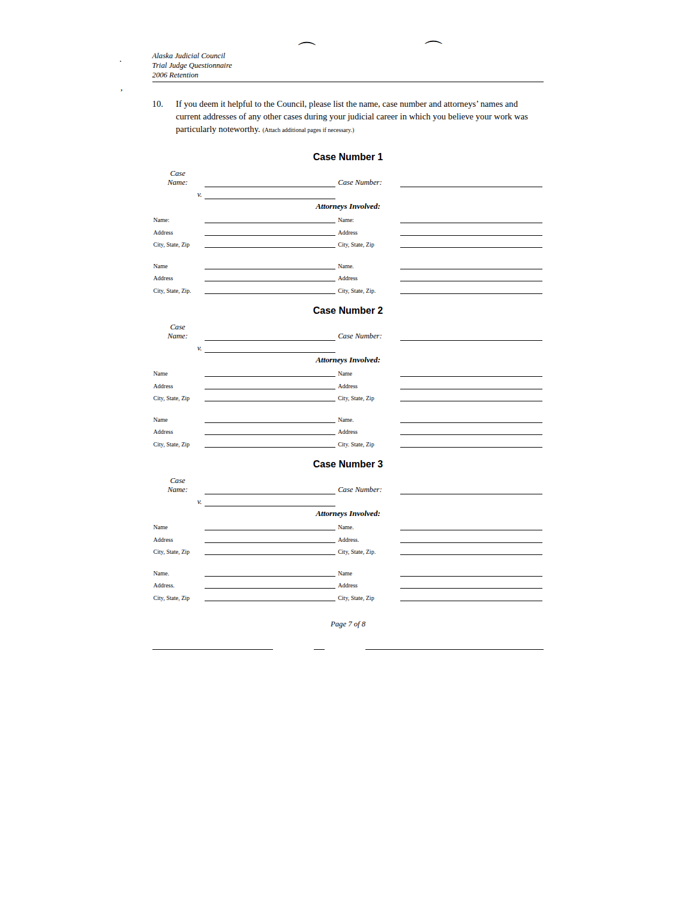. , ⌒ ⌒
Alaska Judicial Council
Trial Judge Questionnaire
2006 Retention
10.
If you deem it helpful to the Council, please list the name, case number and attorneys’ names and current addresses of any other cases during your judicial career in which you believe your work was particularly noteworthy. (Attach additional pages if necessary.)
Case Number 1
| Case Name: | | Case Number: | |
| v. | | | |
| Attorneys Involved: |
| Name: | | Name: | |
| Address | | Address | |
| City, State, Zip | | City, State, Zip | |
| Name | | Name. | |
| Address | | Address | |
| City, State, Zip. | | City, State, Zip. | |
Case Number 2
| Case Name: | | Case Number: | |
| v. | | | |
| Attorneys Involved: |
| Name | | Name | |
| Address | | Address | |
| City, State, Zip | | City, State, Zip | |
| Name | | Name. | |
| Address | | Address | |
| City, State, Zip | | City. State, Zip | |
Case Number 3
| Case Name: | | Case Number: | |
| v. | | | |
| Attorneys Involved: |
| Name | | Name. | |
| Address | | Address. | |
| City, State, Zip | | City, State, Zip. | |
| Name. | | Name | |
| Address. | | Address | |
| City, State, Zip | | City, State, Zip | |
Page 7 of 8